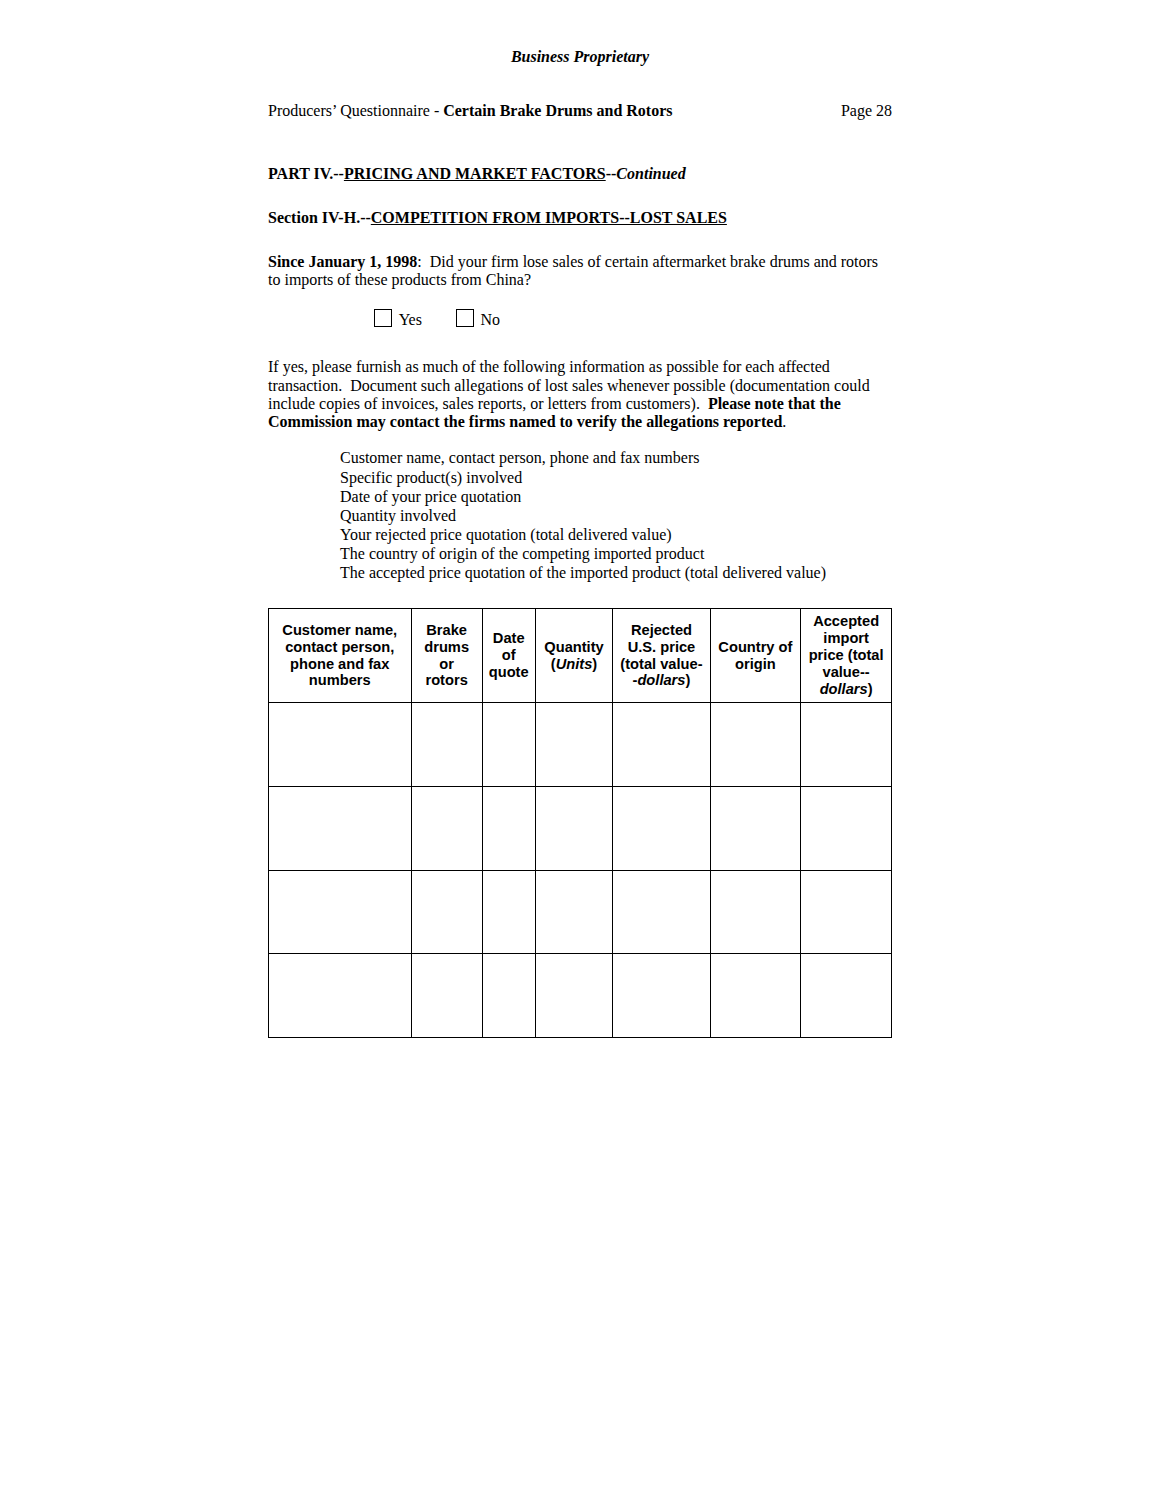Business Proprietary
Producers’ Questionnaire - Certain Brake Drums and Rotors
Page 28
PART IV.--PRICING AND MARKET FACTORS--Continued
Section IV-H.--COMPETITION FROM IMPORTS--LOST SALES
Since January 1, 1998: Did your firm lose sales of certain aftermarket brake drums and rotors to imports of these products from China?
Yes No
If yes, please furnish as much of the following information as possible for each affected transaction. Document such allegations of lost sales whenever possible (documentation could include copies of invoices, sales reports, or letters from customers). Please note that the Commission may contact the firms named to verify the allegations reported.
Customer name, contact person, phone and fax numbers
Specific product(s) involved
Date of your price quotation
Quantity involved
Your rejected price quotation (total delivered value)
The country of origin of the competing imported product
The accepted price quotation of the imported product (total delivered value)
| Customer name, contact person, phone and fax numbers | Brake drums or rotors | Date of quote | Quantity ( Units ) | Rejected U.S. price (total value-- dollars ) | Country of origin | Accepted import price (total value-- dollars ) |
| --- | --- | --- | --- | --- | --- | --- |